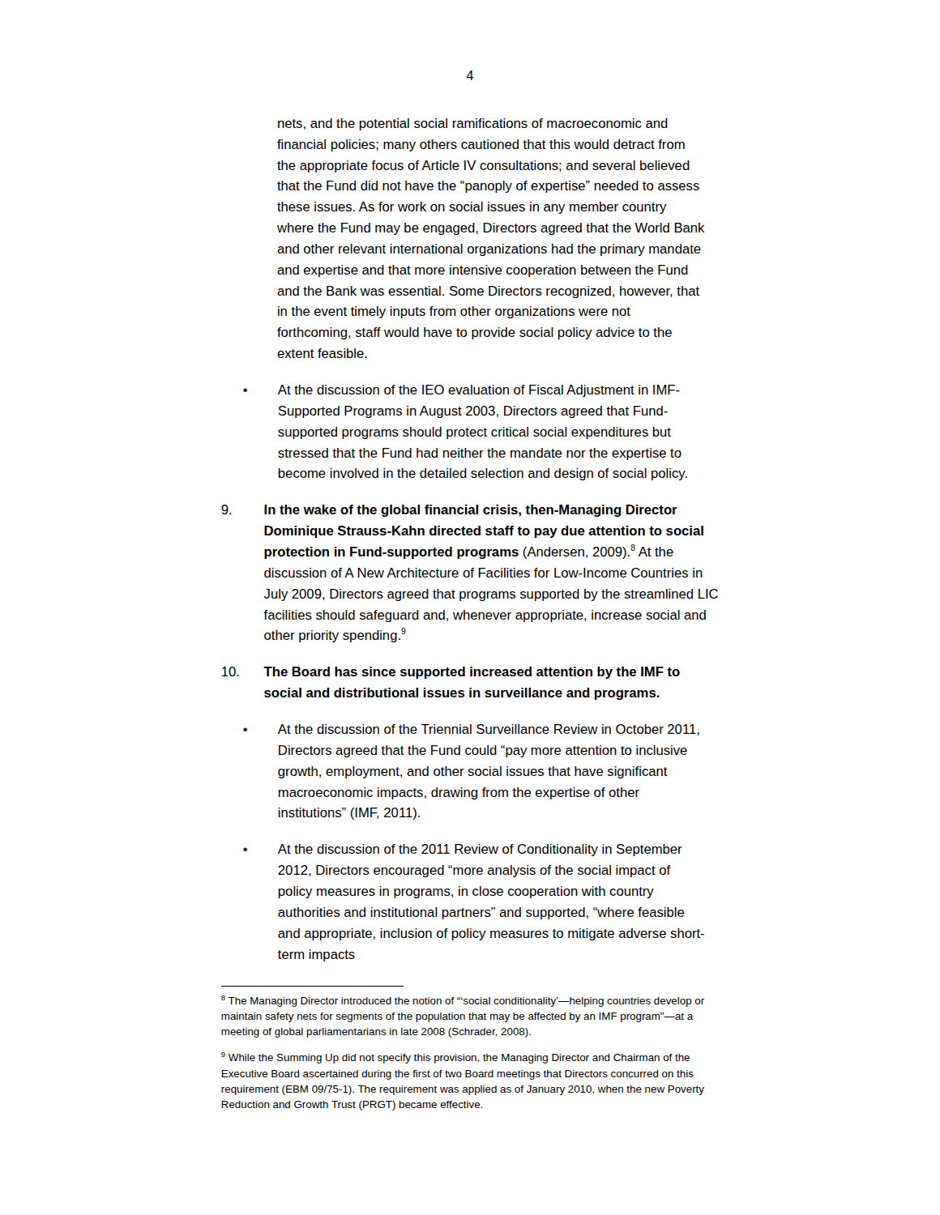4
nets, and the potential social ramifications of macroeconomic and financial policies; many others cautioned that this would detract from the appropriate focus of Article IV consultations; and several believed that the Fund did not have the “panoply of expertise” needed to assess these issues. As for work on social issues in any member country where the Fund may be engaged, Directors agreed that the World Bank and other relevant international organizations had the primary mandate and expertise and that more intensive cooperation between the Fund and the Bank was essential. Some Directors recognized, however, that in the event timely inputs from other organizations were not forthcoming, staff would have to provide social policy advice to the extent feasible.
•
At the discussion of the IEO evaluation of Fiscal Adjustment in IMF-Supported Programs in August 2003, Directors agreed that Fund-supported programs should protect critical social expenditures but stressed that the Fund had neither the mandate nor the expertise to become involved in the detailed selection and design of social policy.
9.
In the wake of the global financial crisis, then-Managing Director Dominique Strauss-Kahn directed staff to pay due attention to social protection in Fund-supported programs (Andersen, 2009).8 At the discussion of A New Architecture of Facilities for Low-Income Countries in July 2009, Directors agreed that programs supported by the streamlined LIC facilities should safeguard and, whenever appropriate, increase social and other priority spending.9
10.
The Board has since supported increased attention by the IMF to social and distributional issues in surveillance and programs.
•
At the discussion of the Triennial Surveillance Review in October 2011, Directors agreed that the Fund could “pay more attention to inclusive growth, employment, and other social issues that have significant macroeconomic impacts, drawing from the expertise of other institutions” (IMF, 2011).
•
At the discussion of the 2011 Review of Conditionality in September 2012, Directors encouraged “more analysis of the social impact of policy measures in programs, in close cooperation with country authorities and institutional partners” and supported, “where feasible and appropriate, inclusion of policy measures to mitigate adverse short-term impacts
8 The Managing Director introduced the notion of “‘social conditionality’—helping countries develop or maintain safety nets for segments of the population that may be affected by an IMF program"—at a meeting of global parliamentarians in late 2008 (Schrader, 2008).
9 While the Summing Up did not specify this provision, the Managing Director and Chairman of the Executive Board ascertained during the first of two Board meetings that Directors concurred on this requirement (EBM 09/75-1). The requirement was applied as of January 2010, when the new Poverty Reduction and Growth Trust (PRGT) became effective.